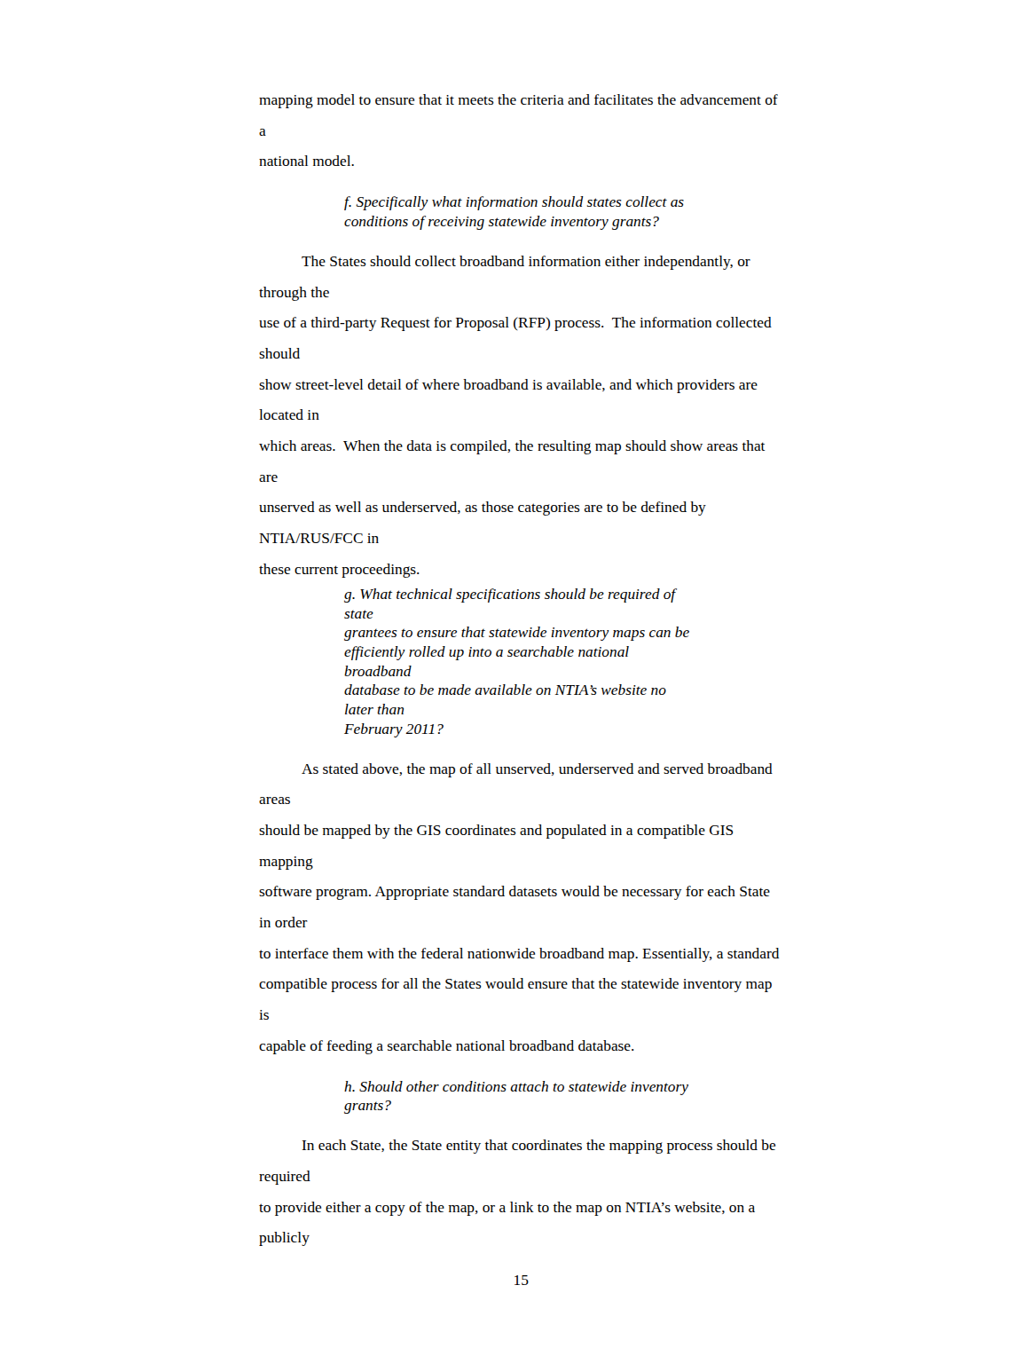mapping model to ensure that it meets the criteria and facilitates the advancement of a
national model.
f. Specifically what information should states collect as
conditions of receiving statewide inventory grants?
The States should collect broadband information either independantly, or through the
use of a third-party Request for Proposal (RFP) process. The information collected should
show street-level detail of where broadband is available, and which providers are located in
which areas. When the data is compiled, the resulting map should show areas that are
unserved as well as underserved, as those categories are to be defined by NTIA/RUS/FCC in
these current proceedings.
g. What technical specifications should be required of state
grantees to ensure that statewide inventory maps can be
efficiently rolled up into a searchable national broadband
database to be made available on NTIA’s website no later than
February 2011?
As stated above, the map of all unserved, underserved and served broadband areas
should be mapped by the GIS coordinates and populated in a compatible GIS mapping
software program. Appropriate standard datasets would be necessary for each State in order
to interface them with the federal nationwide broadband map. Essentially, a standard
compatible process for all the States would ensure that the statewide inventory map is
capable of feeding a searchable national broadband database.
h. Should other conditions attach to statewide inventory
grants?
In each State, the State entity that coordinates the mapping process should be required
to provide either a copy of the map, or a link to the map on NTIA’s website, on a publicly
15